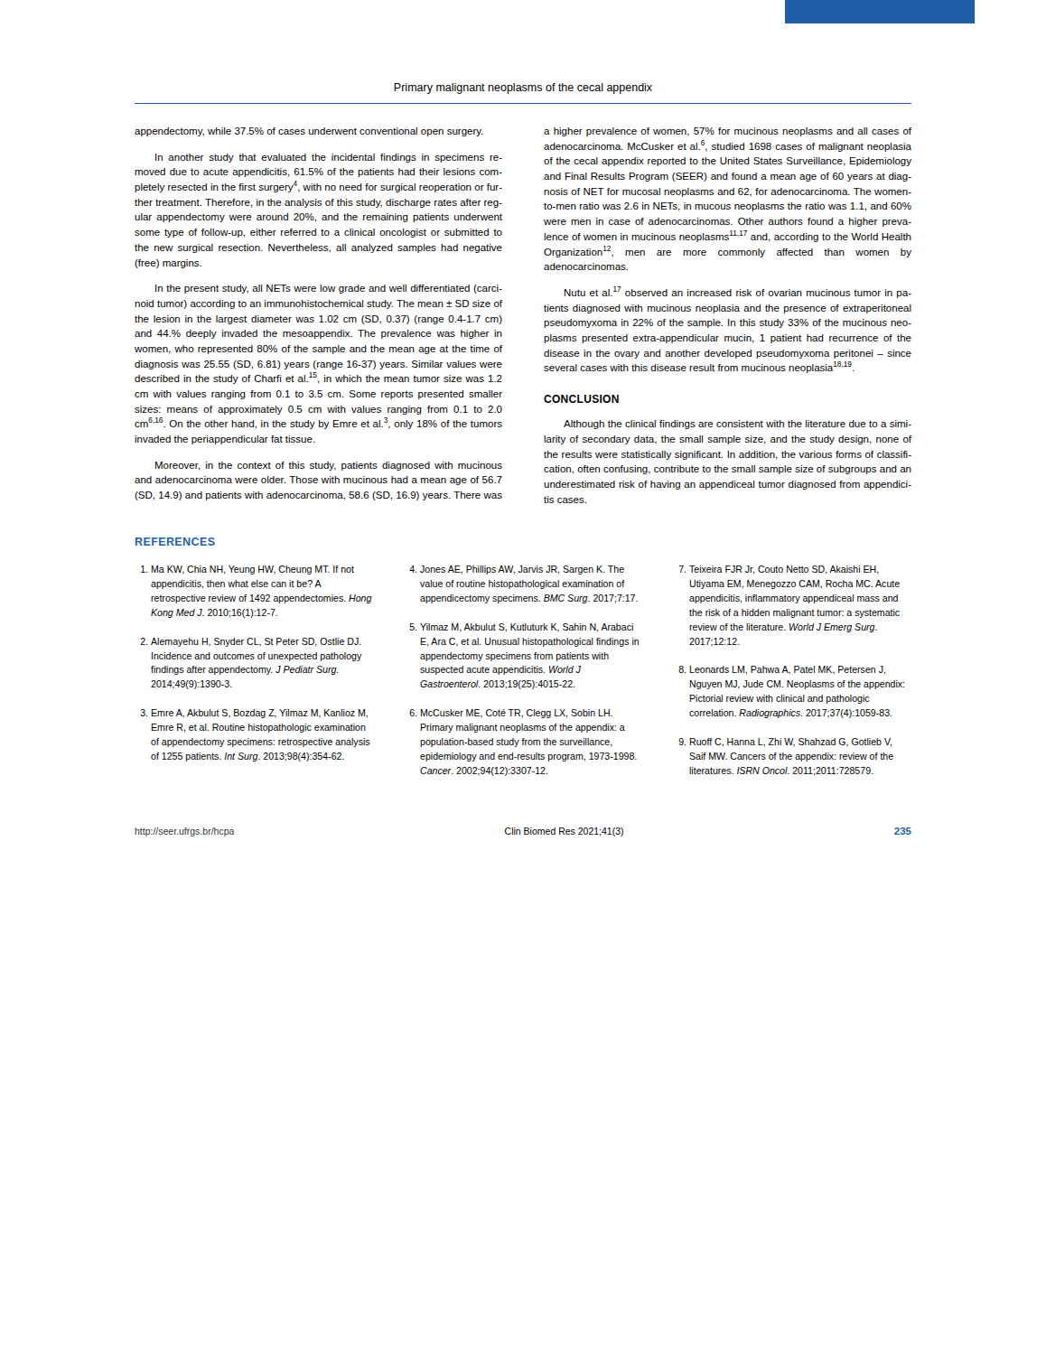Primary malignant neoplasms of the cecal appendix
appendectomy, while 37.5% of cases underwent conventional open surgery.
In another study that evaluated the incidental findings in specimens removed due to acute appendicitis, 61.5% of the patients had their lesions completely resected in the first surgery4, with no need for surgical reoperation or further treatment. Therefore, in the analysis of this study, discharge rates after regular appendectomy were around 20%, and the remaining patients underwent some type of follow-up, either referred to a clinical oncologist or submitted to the new surgical resection. Nevertheless, all analyzed samples had negative (free) margins.
In the present study, all NETs were low grade and well differentiated (carcinoid tumor) according to an immunohistochemical study. The mean ± SD size of the lesion in the largest diameter was 1.02 cm (SD, 0.37) (range 0.4-1.7 cm) and 44.% deeply invaded the mesoappendix. The prevalence was higher in women, who represented 80% of the sample and the mean age at the time of diagnosis was 25.55 (SD, 6.81) years (range 16-37) years. Similar values were described in the study of Charfi et al.15, in which the mean tumor size was 1.2 cm with values ranging from 0.1 to 3.5 cm. Some reports presented smaller sizes: means of approximately 0.5 cm with values ranging from 0.1 to 2.0 cm6,16. On the other hand, in the study by Emre et al.3, only 18% of the tumors invaded the periappendicular fat tissue.
Moreover, in the context of this study, patients diagnosed with mucinous and adenocarcinoma were older. Those with mucinous had a mean age of 56.7 (SD, 14.9) and patients with adenocarcinoma, 58.6 (SD, 16.9) years. There was a higher prevalence of women, 57% for mucinous neoplasms and all cases of adenocarcinoma. McCusker et al.6, studied 1698 cases of malignant neoplasia of the cecal appendix reported to the United States Surveillance, Epidemiology and Final Results Program (SEER) and found a mean age of 60 years at diagnosis of NET for mucosal neoplasms and 62, for adenocarcinoma. The women-to-men ratio was 2.6 in NETs, in mucous neoplasms the ratio was 1.1, and 60% were men in case of adenocarcinomas. Other authors found a higher prevalence of women in mucinous neoplasms11,17 and, according to the World Health Organization12, men are more commonly affected than women by adenocarcinomas.
Nutu et al.17 observed an increased risk of ovarian mucinous tumor in patients diagnosed with mucinous neoplasia and the presence of extraperitoneal pseudomyxoma in 22% of the sample. In this study 33% of the mucinous neoplasms presented extra-appendicular mucin, 1 patient had recurrence of the disease in the ovary and another developed pseudomyxoma peritonei – since several cases with this disease result from mucinous neoplasia18,19.
Conclusion
Although the clinical findings are consistent with the literature due to a similarity of secondary data, the small sample size, and the study design, none of the results were statistically significant. In addition, the various forms of classification, often confusing, contribute to the small sample size of subgroups and an underestimated risk of having an appendiceal tumor diagnosed from appendicitis cases.
References
Ma KW, Chia NH, Yeung HW, Cheung MT. If not appendicitis, then what else can it be? A retrospective review of 1492 appendectomies. Hong Kong Med J. 2010;16(1):12-7.
Alemayehu H, Snyder CL, St Peter SD, Ostlie DJ. Incidence and outcomes of unexpected pathology findings after appendectomy. J Pediatr Surg. 2014;49(9):1390-3.
Emre A, Akbulut S, Bozdag Z, Yilmaz M, Kanlioz M, Emre R, et al. Routine histopathologic examination of appendectomy specimens: retrospective analysis of 1255 patients. Int Surg. 2013;98(4):354-62.
Jones AE, Phillips AW, Jarvis JR, Sargen K. The value of routine histopathological examination of appendicectomy specimens. BMC Surg. 2017;7:17.
Yilmaz M, Akbulut S, Kutluturk K, Sahin N, Arabaci E, Ara C, et al. Unusual histopathological findings in appendectomy specimens from patients with suspected acute appendicitis. World J Gastroenterol. 2013;19(25):4015-22.
McCusker ME, Coté TR, Clegg LX, Sobin LH. Primary malignant neoplasms of the appendix: a population-based study from the surveillance, epidemiology and end-results program, 1973-1998. Cancer. 2002;94(12):3307-12.
Teixeira FJR Jr, Couto Netto SD, Akaishi EH, Utiyama EM, Menegozzo CAM, Rocha MC. Acute appendicitis, inflammatory appendiceal mass and the risk of a hidden malignant tumor: a systematic review of the literature. World J Emerg Surg. 2017;12:12.
Leonards LM, Pahwa A, Patel MK, Petersen J, Nguyen MJ, Jude CM. Neoplasms of the appendix: Pictorial review with clinical and pathologic correlation. Radiographics. 2017;37(4):1059-83.
Ruoff C, Hanna L, Zhi W, Shahzad G, Gotlieb V, Saif MW. Cancers of the appendix: review of the literatures. ISRN Oncol. 2011;2011:728579.
http://seer.ufrgs.br/hcpa Clin Biomed Res 2021;41(3) 235